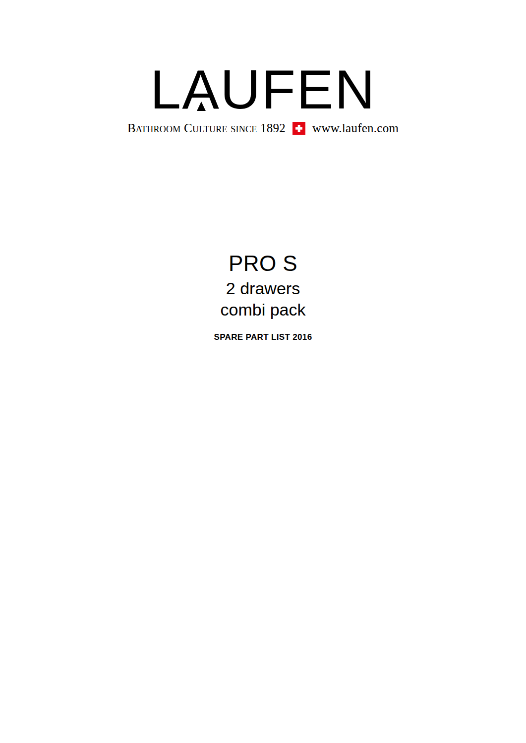LAUFEN
Bathroom Culture since 1892 www.laufen.com
PRO S
2 drawers
combi pack
SPARE PART LIST 2016